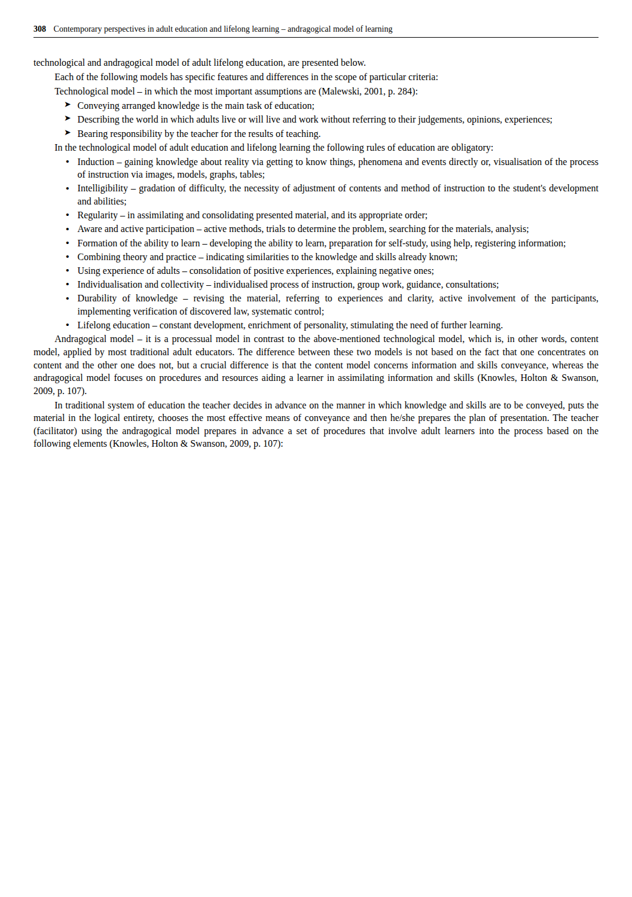308 Contemporary perspectives in adult education and lifelong learning – andragogical model of learning
technological and andragogical model of adult lifelong education, are presented below.
Each of the following models has specific features and differences in the scope of particular criteria:
Technological model – in which the most important assumptions are (Malewski, 2001, p. 284):
Conveying arranged knowledge is the main task of education;
Describing the world in which adults live or will live and work without referring to their judgements, opinions, experiences;
Bearing responsibility by the teacher for the results of teaching.
In the technological model of adult education and lifelong learning the following rules of education are obligatory:
Induction – gaining knowledge about reality via getting to know things, phenomena and events directly or, visualisation of the process of instruction via images, models, graphs, tables;
Intelligibility – gradation of difficulty, the necessity of adjustment of contents and method of instruction to the student's development and abilities;
Regularity – in assimilating and consolidating presented material, and its appropriate order;
Aware and active participation – active methods, trials to determine the problem, searching for the materials, analysis;
Formation of the ability to learn – developing the ability to learn, preparation for self-study, using help, registering information;
Combining theory and practice – indicating similarities to the knowledge and skills already known;
Using experience of adults – consolidation of positive experiences, explaining negative ones;
Individualisation and collectivity – individualised process of instruction, group work, guidance, consultations;
Durability of knowledge – revising the material, referring to experiences and clarity, active involvement of the participants, implementing verification of discovered law, systematic control;
Lifelong education – constant development, enrichment of personality, stimulating the need of further learning.
Andragogical model – it is a processual model in contrast to the above-mentioned technological model, which is, in other words, content model, applied by most traditional adult educators. The difference between these two models is not based on the fact that one concentrates on content and the other one does not, but a crucial difference is that the content model concerns information and skills conveyance, whereas the andragogical model focuses on procedures and resources aiding a learner in assimilating information and skills (Knowles, Holton & Swanson, 2009, p. 107).
In traditional system of education the teacher decides in advance on the manner in which knowledge and skills are to be conveyed, puts the material in the logical entirety, chooses the most effective means of conveyance and then he/she prepares the plan of presentation. The teacher (facilitator) using the andragogical model prepares in advance a set of procedures that involve adult learners into the process based on the following elements (Knowles, Holton & Swanson, 2009, p. 107):